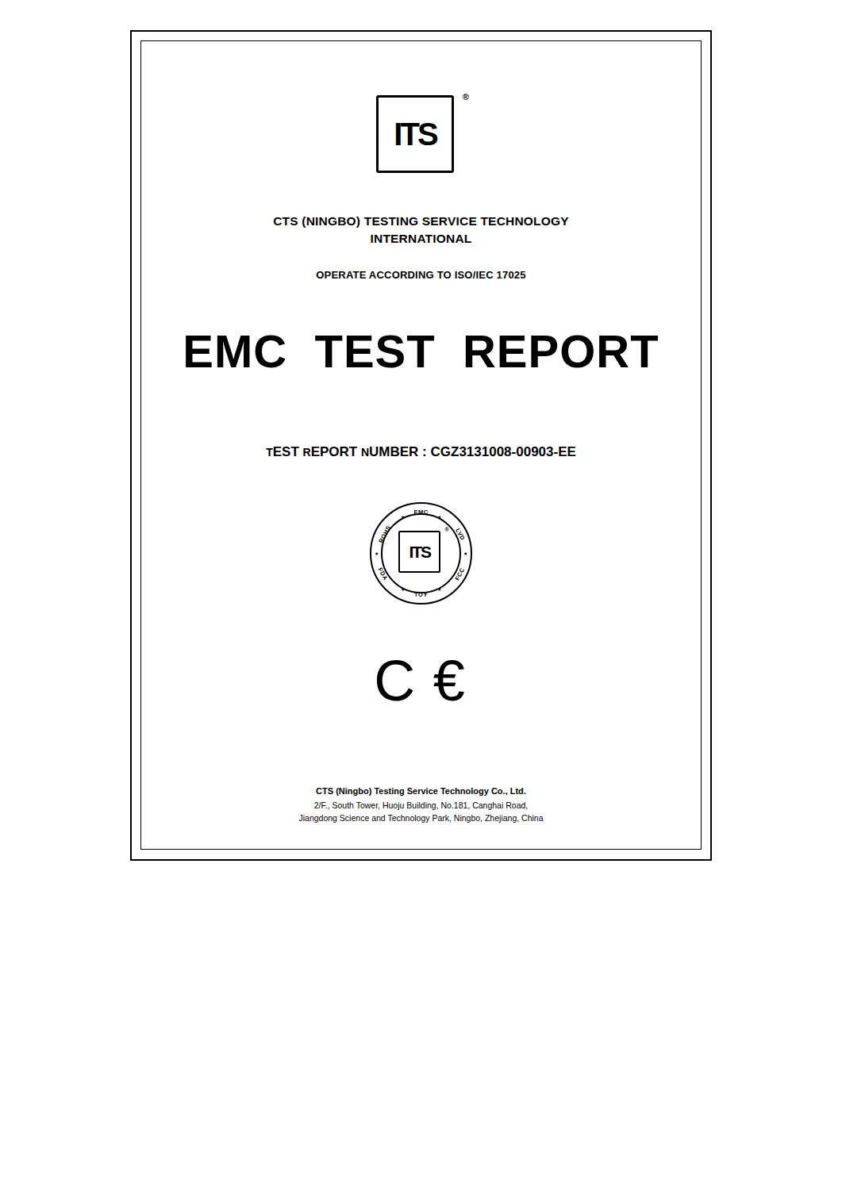ITS
®
CTS (NINGBO) TESTING SERVICE TECHNOLOGY
INTERNATIONAL
OPERATE ACCORDING TO ISO/IEC 17025
EMC TEST REPORT
TEST REPORT NUMBER : CGZ3131008-00903-EE
EMC LVD FCC TOY FDA ROHS ★ ★ ★ ★ ★ ★
ITS
®
C €
CTS (Ningbo) Testing Service Technology Co., Ltd.
2/F., South Tower, Huoju Building, No.181, Canghai Road,
Jiangdong Science and Technology Park, Ningbo, Zhejiang, China